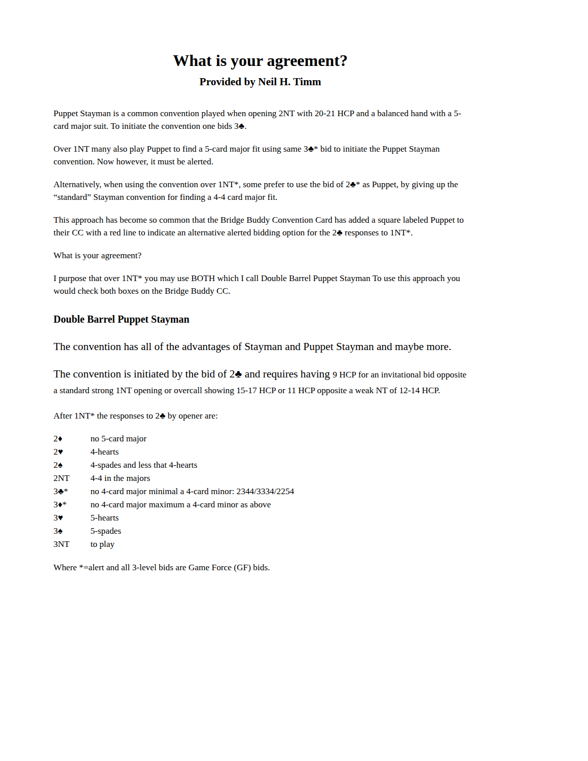What is your agreement?
Provided by Neil H. Timm
Puppet Stayman is a common convention played when opening 2NT with 20-21 HCP and a balanced hand with a 5-card major suit. To initiate the convention one bids 3♣.
Over 1NT many also play Puppet to find a 5-card major fit using same 3♣* bid to initiate the Puppet Stayman convention. Now however, it must be alerted.
Alternatively, when using the convention over 1NT*, some prefer to use the bid of 2♣* as Puppet, by giving up the “standard” Stayman convention for finding a 4-4 card major fit.
This approach has become so common that the Bridge Buddy Convention Card has added a square labeled Puppet to their CC with a red line to indicate an alternative alerted bidding option for the 2♣ responses to 1NT*.
What is your agreement?
I purpose that over 1NT* you may use BOTH which I call Double Barrel Puppet Stayman To use this approach you would check both boxes on the Bridge Buddy CC.
Double Barrel Puppet Stayman
The convention has all of the advantages of Stayman and Puppet Stayman and maybe more.
The convention is initiated by the bid of 2♣ and requires having 9 HCP for an invitational bid opposite a standard strong 1NT opening or overcall showing 15-17 HCP or 11 HCP opposite a weak NT of 12-14 HCP.
After 1NT* the responses to 2♣ by opener are:
| 2♦ | no 5-card major |
| 2♥ | 4-hearts |
| 2♠ | 4-spades and less that 4-hearts |
| 2NT | 4-4 in the majors |
| 3♣* | no 4-card major minimal a 4-card minor: 2344/3334/2254 |
| 3♦* | no 4-card major maximum a 4-card minor as above |
| 3♥ | 5-hearts |
| 3♠ | 5-spades |
| 3NT | to play |
Where *=alert and all 3-level bids are Game Force (GF) bids.